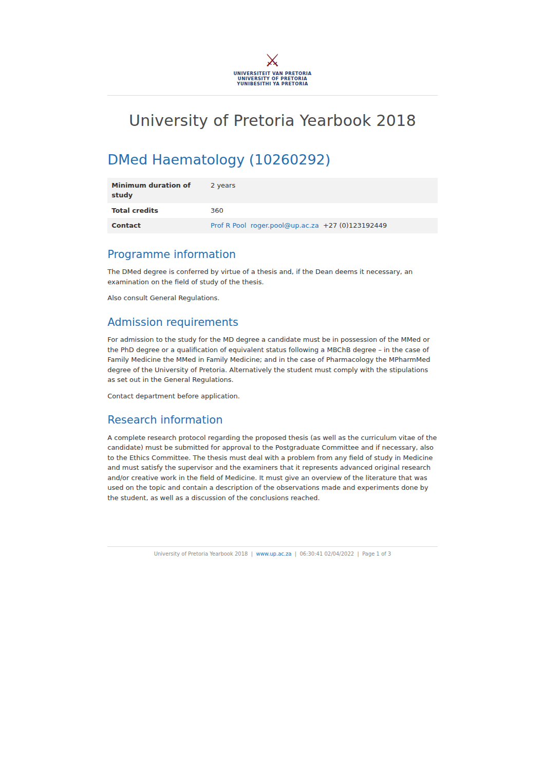⚔
UNIVERSITEIT VAN PRETORIA
UNIVERSITY OF PRETORIA
YUNIBESITHI YA PRETORIA
University of Pretoria Yearbook 2018
DMed Haematology (10260292)
| Minimum duration of study | 2 years |
| Total credits | 360 |
| Contact | Prof R Pool roger.pool@up.ac.za +27 (0)123192449 |
Programme information
The DMed degree is conferred by virtue of a thesis and, if the Dean deems it necessary, an examination on the field of study of the thesis.
Also consult General Regulations.
Admission requirements
For admission to the study for the MD degree a candidate must be in possession of the MMed or the PhD degree or a qualification of equivalent status following a MBChB degree – in the case of Family Medicine the MMed in Family Medicine; and in the case of Pharmacology the MPharmMed degree of the University of Pretoria. Alternatively the student must comply with the stipulations as set out in the General Regulations.
Contact department before application.
Research information
A complete research protocol regarding the proposed thesis (as well as the curriculum vitae of the candidate) must be submitted for approval to the Postgraduate Committee and if necessary, also to the Ethics Committee. The thesis must deal with a problem from any field of study in Medicine and must satisfy the supervisor and the examiners that it represents advanced original research and/or creative work in the field of Medicine. It must give an overview of the literature that was used on the topic and contain a description of the observations made and experiments done by the student, as well as a discussion of the conclusions reached.
University of Pretoria Yearbook 2018 | www.up.ac.za | 06:30:41 02/04/2022 | Page 1 of 3